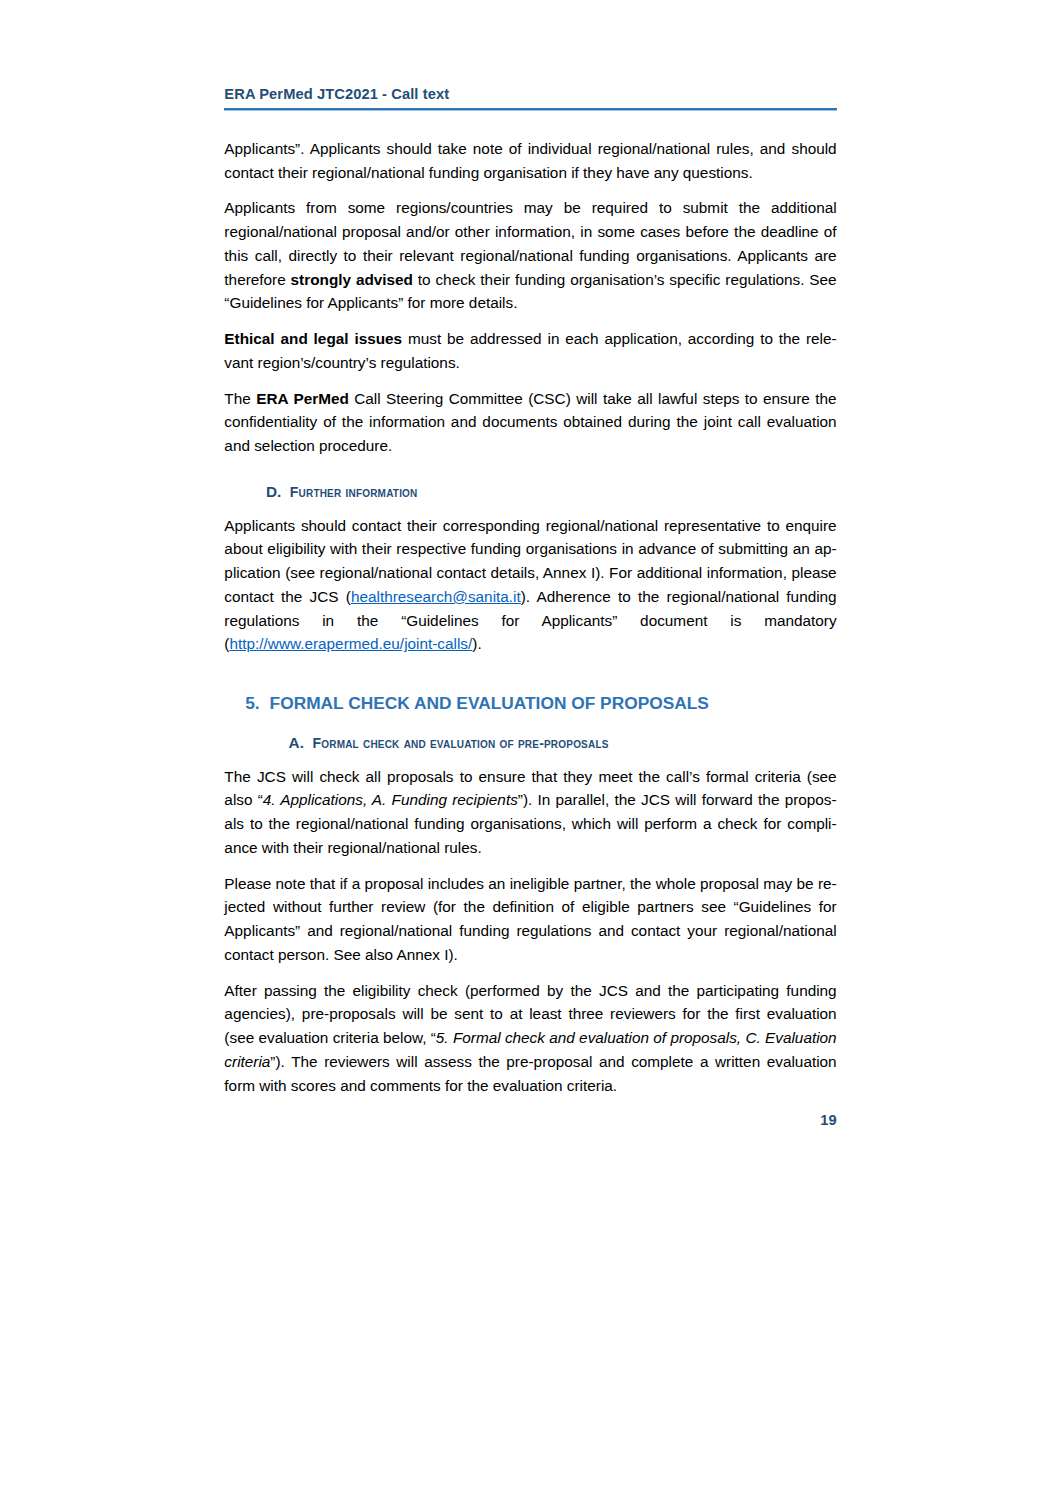ERA PerMed JTC2021 - Call text
Applicants”. Applicants should take note of individual regional/national rules, and should contact their regional/national funding organisation if they have any questions.
Applicants from some regions/countries may be required to submit the additional regional/national proposal and/or other information, in some cases before the deadline of this call, directly to their relevant regional/national funding organisations. Applicants are therefore strongly advised to check their funding organisation’s specific regulations. See “Guidelines for Applicants” for more details.
Ethical and legal issues must be addressed in each application, according to the relevant region’s/country’s regulations.
The ERA PerMed Call Steering Committee (CSC) will take all lawful steps to ensure the confidentiality of the information and documents obtained during the joint call evaluation and selection procedure.
D. Further information
Applicants should contact their corresponding regional/national representative to enquire about eligibility with their respective funding organisations in advance of submitting an application (see regional/national contact details, Annex I). For additional information, please contact the JCS (healthresearch@sanita.it). Adherence to the regional/national funding regulations in the “Guidelines for Applicants” document is mandatory (http://www.erapermed.eu/joint-calls/).
5. FORMAL CHECK AND EVALUATION OF PROPOSALS
A. Formal check and evaluation of pre-proposals
The JCS will check all proposals to ensure that they meet the call’s formal criteria (see also “4. Applications, A. Funding recipients”). In parallel, the JCS will forward the proposals to the regional/national funding organisations, which will perform a check for compliance with their regional/national rules.
Please note that if a proposal includes an ineligible partner, the whole proposal may be rejected without further review (for the definition of eligible partners see “Guidelines for Applicants” and regional/national funding regulations and contact your regional/national contact person. See also Annex I).
After passing the eligibility check (performed by the JCS and the participating funding agencies), pre-proposals will be sent to at least three reviewers for the first evaluation (see evaluation criteria below, “5. Formal check and evaluation of proposals, C. Evaluation criteria”). The reviewers will assess the pre-proposal and complete a written evaluation form with scores and comments for the evaluation criteria.
19